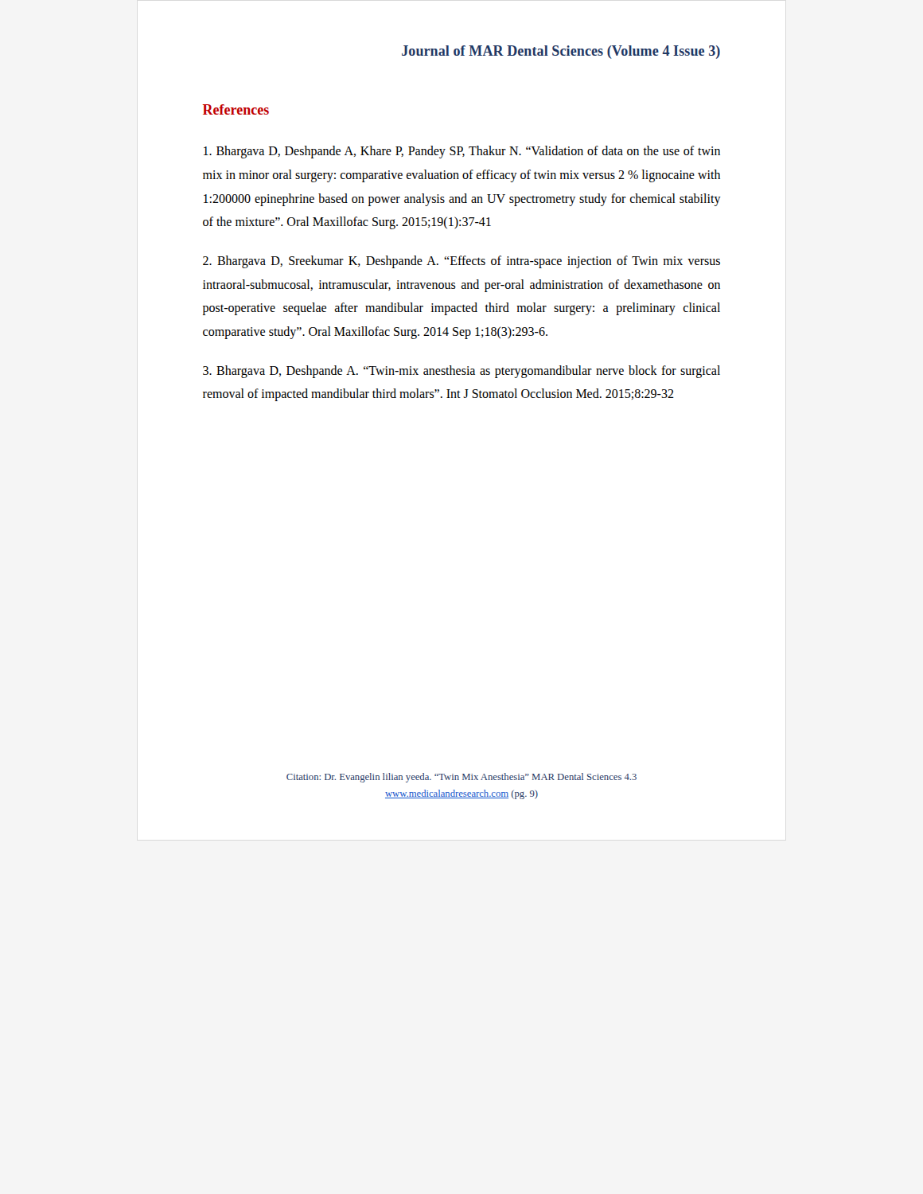Journal of MAR Dental Sciences (Volume 4 Issue 3)
References
1. Bhargava D, Deshpande A, Khare P, Pandey SP, Thakur N. “Validation of data on the use of twin mix in minor oral surgery: comparative evaluation of efficacy of twin mix versus 2 % lignocaine with 1:200000 epinephrine based on power analysis and an UV spectrometry study for chemical stability of the mixture”. Oral Maxillofac Surg. 2015;19(1):37-41
2. Bhargava D, Sreekumar K, Deshpande A. “Effects of intra-space injection of Twin mix versus intraoral-submucosal, intramuscular, intravenous and per-oral administration of dexamethasone on post-operative sequelae after mandibular impacted third molar surgery: a preliminary clinical comparative study”. Oral Maxillofac Surg. 2014 Sep 1;18(3):293-6.
3. Bhargava D, Deshpande A. “Twin-mix anesthesia as pterygomandibular nerve block for surgical removal of impacted mandibular third molars”. Int J Stomatol Occlusion Med. 2015;8:29-32
Citation: Dr. Evangelin lilian yeeda. “Twin Mix Anesthesia” MAR Dental Sciences 4.3
www.medicalandresearch.com (pg. 9)